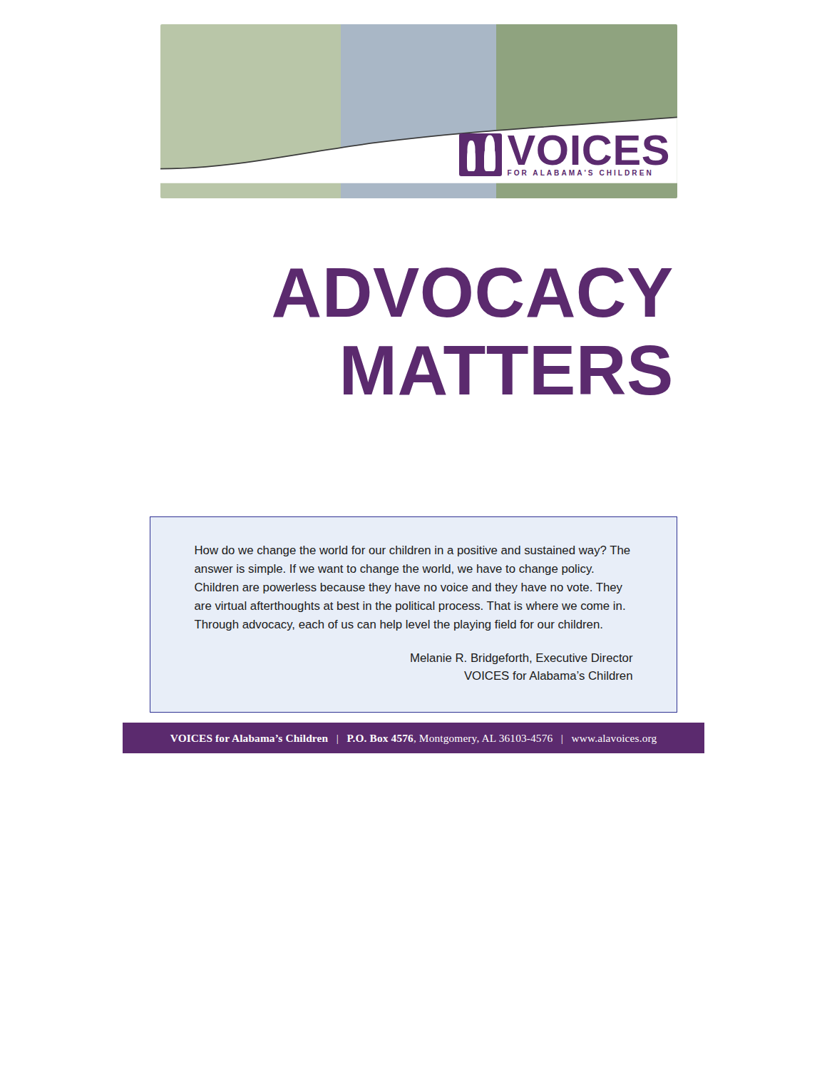VOICES FOR ALABAMA'S CHILDREN
AdvocacyMatters
How do we change the world for our children in a positive and sustained way? The answer is simple. If we want to change the world, we have to change policy. Children are powerless because they have no voice and they have no vote. They are virtual afterthoughts at best in the political process. That is where we come in. Through advocacy, each of us can help level the playing field for our children.
Melanie R. Bridgeforth, Executive Director VOICES for Alabama’s Children
VOICES for Alabama’s Children|P.O. Box 4576, Montgomery, AL 36103-4576|www.alavoices.org